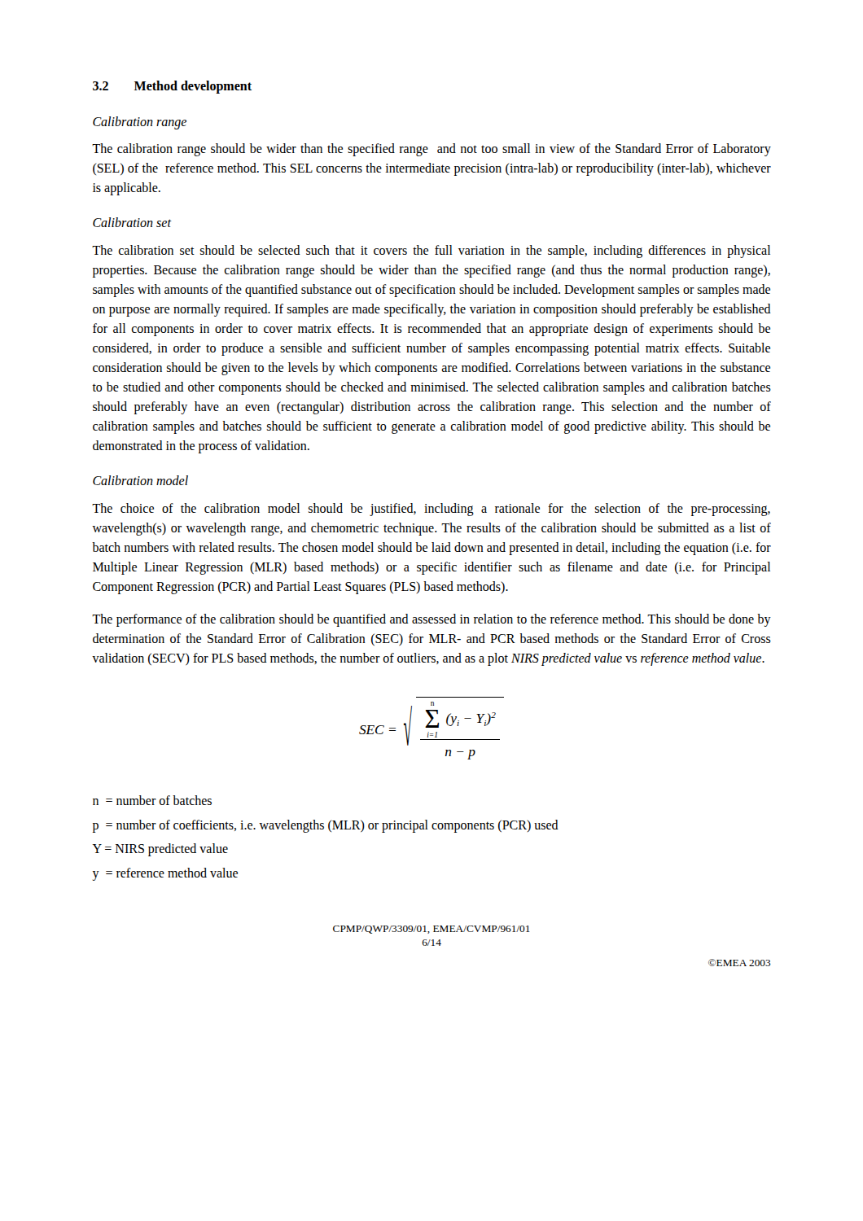3.2 Method development
Calibration range
The calibration range should be wider than the specified range and not too small in view of the Standard Error of Laboratory (SEL) of the reference method. This SEL concerns the intermediate precision (intra-lab) or reproducibility (inter-lab), whichever is applicable.
Calibration set
The calibration set should be selected such that it covers the full variation in the sample, including differences in physical properties. Because the calibration range should be wider than the specified range (and thus the normal production range), samples with amounts of the quantified substance out of specification should be included. Development samples or samples made on purpose are normally required. If samples are made specifically, the variation in composition should preferably be established for all components in order to cover matrix effects. It is recommended that an appropriate design of experiments should be considered, in order to produce a sensible and sufficient number of samples encompassing potential matrix effects. Suitable consideration should be given to the levels by which components are modified. Correlations between variations in the substance to be studied and other components should be checked and minimised. The selected calibration samples and calibration batches should preferably have an even (rectangular) distribution across the calibration range. This selection and the number of calibration samples and batches should be sufficient to generate a calibration model of good predictive ability. This should be demonstrated in the process of validation.
Calibration model
The choice of the calibration model should be justified, including a rationale for the selection of the pre-processing, wavelength(s) or wavelength range, and chemometric technique. The results of the calibration should be submitted as a list of batch numbers with related results. The chosen model should be laid down and presented in detail, including the equation (i.e. for Multiple Linear Regression (MLR) based methods) or a specific identifier such as filename and date (i.e. for Principal Component Regression (PCR) and Partial Least Squares (PLS) based methods).
The performance of the calibration should be quantified and assessed in relation to the reference method. This should be done by determination of the Standard Error of Calibration (SEC) for MLR- and PCR based methods or the Standard Error of Cross validation (SECV) for PLS based methods, the number of outliers, and as a plot NIRS predicted value vs reference method value.
SEC = n Σ i=1 (yi − Yi)2 n − p
n = number of batches
p = number of coefficients, i.e. wavelengths (MLR) or principal components (PCR) used
Y = NIRS predicted value
y = reference method value
CPMP/QWP/3309/01, EMEA/CVMP/961/01
6/14
©EMEA 2003